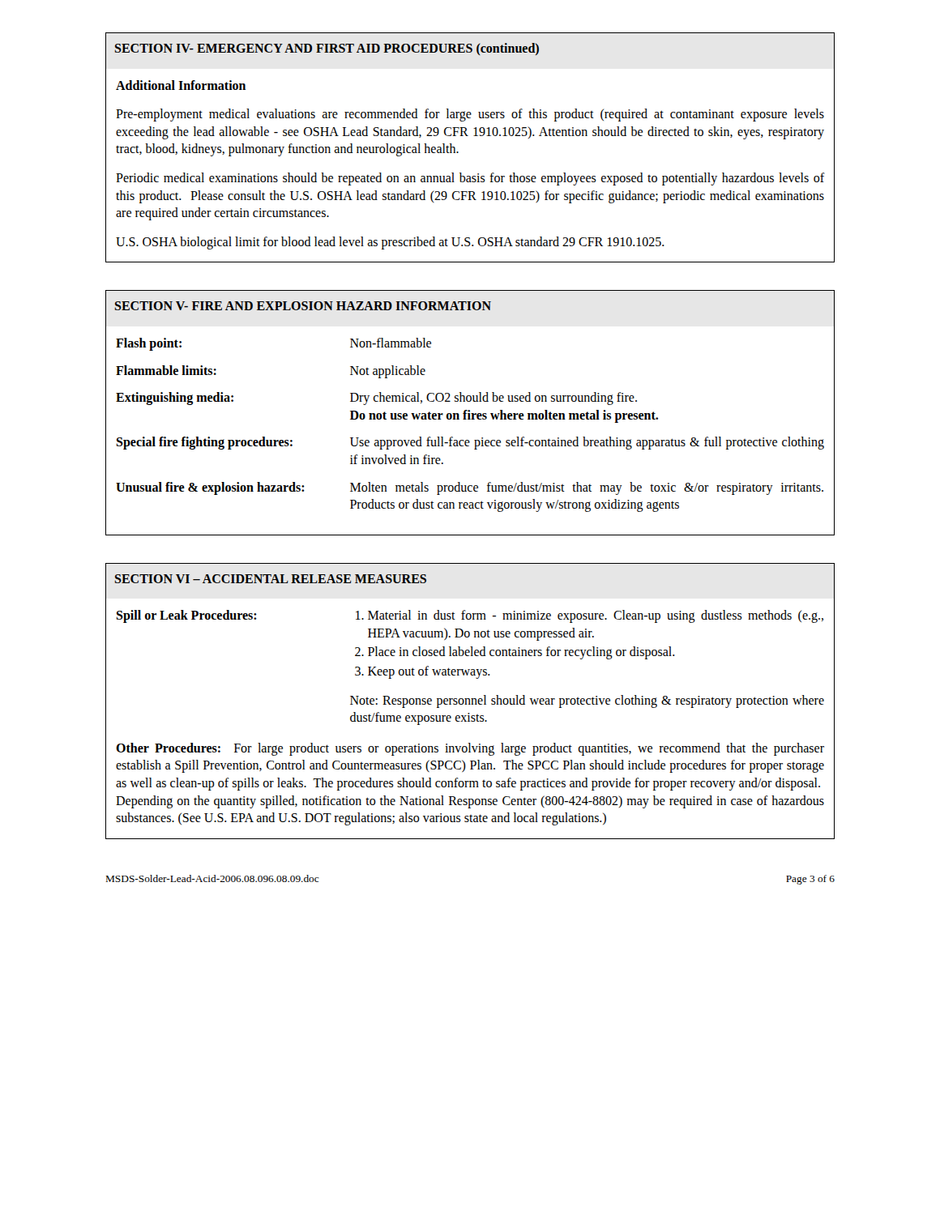SECTION IV- EMERGENCY AND FIRST AID PROCEDURES (continued)
Additional Information
Pre-employment medical evaluations are recommended for large users of this product (required at contaminant exposure levels exceeding the lead allowable - see OSHA Lead Standard, 29 CFR 1910.1025). Attention should be directed to skin, eyes, respiratory tract, blood, kidneys, pulmonary function and neurological health.
Periodic medical examinations should be repeated on an annual basis for those employees exposed to potentially hazardous levels of this product. Please consult the U.S. OSHA lead standard (29 CFR 1910.1025) for specific guidance; periodic medical examinations are required under certain circumstances.
U.S. OSHA biological limit for blood lead level as prescribed at U.S. OSHA standard 29 CFR 1910.1025.
SECTION V- FIRE AND EXPLOSION HAZARD INFORMATION
| Flash point: | Non-flammable |
| Flammable limits: | Not applicable |
| Extinguishing media: | Dry chemical, CO2 should be used on surrounding fire. Do not use water on fires where molten metal is present. |
| Special fire fighting procedures: | Use approved full-face piece self-contained breathing apparatus & full protective clothing if involved in fire. |
| Unusual fire & explosion hazards: | Molten metals produce fume/dust/mist that may be toxic &/or respiratory irritants. Products or dust can react vigorously w/strong oxidizing agents |
SECTION VI – ACCIDENTAL RELEASE MEASURES
| Spill or Leak Procedures: | Material in dust form - minimize exposure. Clean-up using dustless methods (e.g., HEPA vacuum). Do not use compressed air. Place in closed labeled containers for recycling or disposal. Keep out of waterways. Note: Response personnel should wear protective clothing & respiratory protection where dust/fume exposure exists. |
Other Procedures: For large product users or operations involving large product quantities, we recommend that the purchaser establish a Spill Prevention, Control and Countermeasures (SPCC) Plan. The SPCC Plan should include procedures for proper storage as well as clean-up of spills or leaks. The procedures should conform to safe practices and provide for proper recovery and/or disposal. Depending on the quantity spilled, notification to the National Response Center (800-424-8802) may be required in case of hazardous substances. (See U.S. EPA and U.S. DOT regulations; also various state and local regulations.)
MSDS-Solder-Lead-Acid-2006.08.096.08.09.doc Page 3 of 6